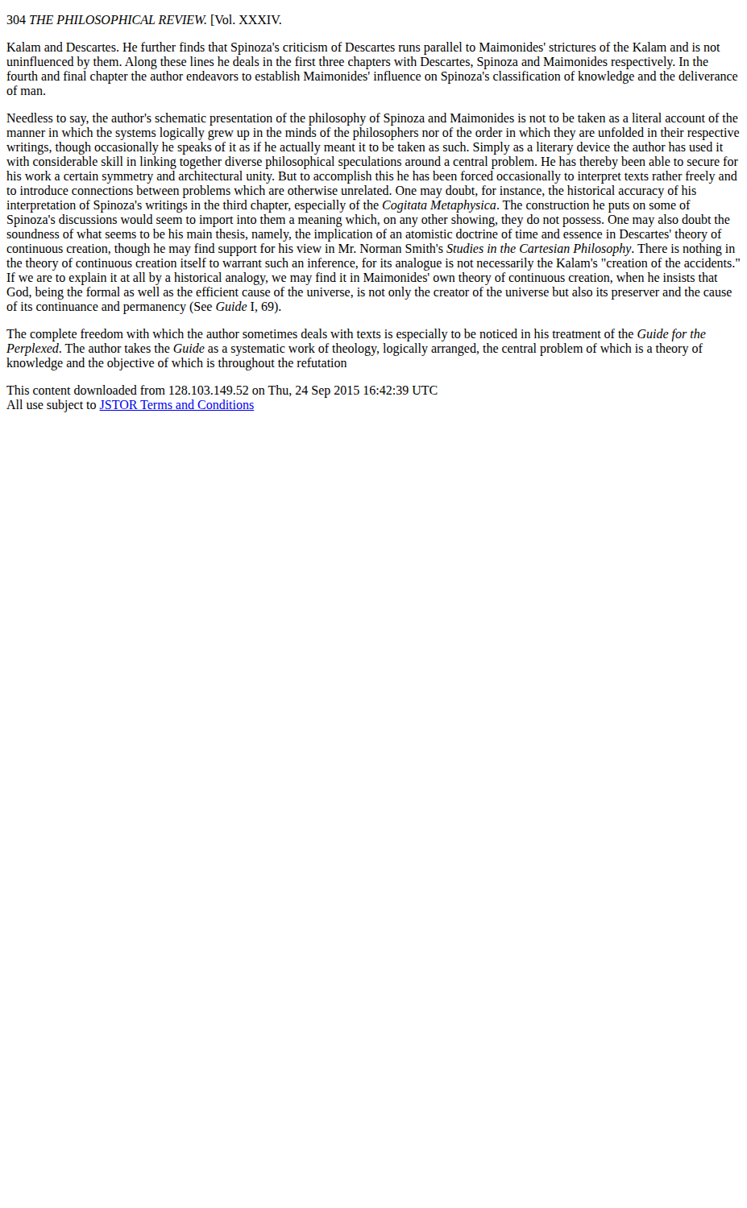304 THE PHILOSOPHICAL REVIEW. [Vol. XXXIV.
Kalam and Descartes. He further finds that Spinoza's criticism of Descartes runs parallel to Maimonides' strictures of the Kalam and is not uninfluenced by them. Along these lines he deals in the first three chapters with Descartes, Spinoza and Maimonides respectively. In the fourth and final chapter the author endeavors to establish Maimonides' influence on Spinoza's classification of knowledge and the deliverance of man.
Needless to say, the author's schematic presentation of the philosophy of Spinoza and Maimonides is not to be taken as a literal account of the manner in which the systems logically grew up in the minds of the philosophers nor of the order in which they are unfolded in their respective writings, though occasionally he speaks of it as if he actually meant it to be taken as such. Simply as a literary device the author has used it with considerable skill in linking together diverse philosophical speculations around a central problem. He has thereby been able to secure for his work a certain symmetry and architectural unity. But to accomplish this he has been forced occasionally to interpret texts rather freely and to introduce connections between problems which are otherwise unrelated. One may doubt, for instance, the historical accuracy of his interpretation of Spinoza's writings in the third chapter, especially of the Cogitata Metaphysica. The construction he puts on some of Spinoza's discussions would seem to import into them a meaning which, on any other showing, they do not possess. One may also doubt the soundness of what seems to be his main thesis, namely, the implication of an atomistic doctrine of time and essence in Descartes' theory of continuous creation, though he may find support for his view in Mr. Norman Smith's Studies in the Cartesian Philosophy. There is nothing in the theory of continuous creation itself to warrant such an inference, for its analogue is not necessarily the Kalam's "creation of the accidents." If we are to explain it at all by a historical analogy, we may find it in Maimonides' own theory of continuous creation, when he insists that God, being the formal as well as the efficient cause of the universe, is not only the creator of the universe but also its preserver and the cause of its continuance and permanency (See Guide I, 69).
The complete freedom with which the author sometimes deals with texts is especially to be noticed in his treatment of the Guide for the Perplexed. The author takes the Guide as a systematic work of theology, logically arranged, the central problem of which is a theory of knowledge and the objective of which is throughout the refutation
This content downloaded from 128.103.149.52 on Thu, 24 Sep 2015 16:42:39 UTC
All use subject to JSTOR Terms and Conditions